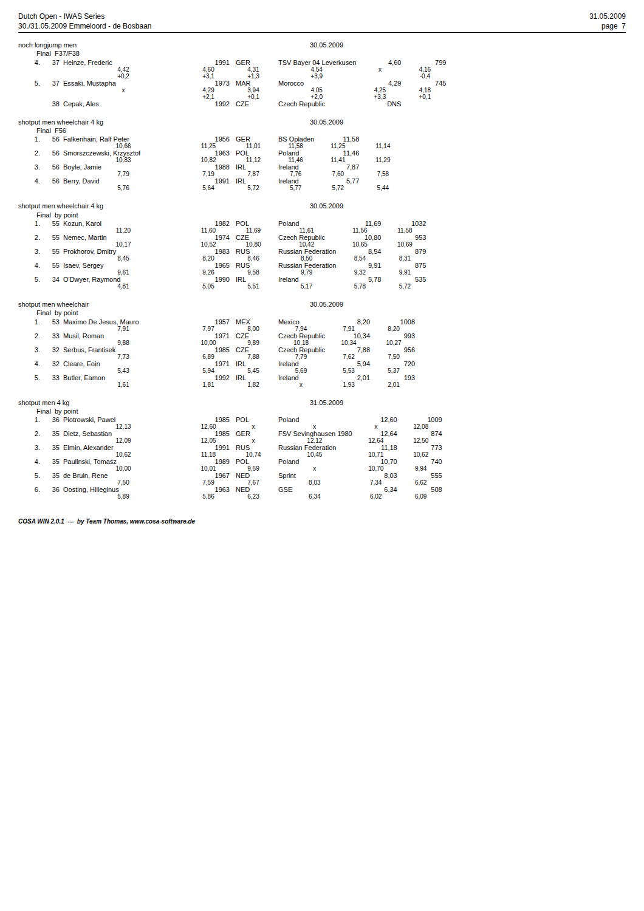Dutch Open - IWAS Series
30./31.05.2009 Emmeloord - de Bosbaan
31.05.2009
page 7
noch longjump men 30.05.2009 Final F37/F38
| 4. | 37 | Heinze, Frederic | 1991 | GER | TSV Bayer 04 Leverkusen | 4,60 | 799 |
| | 4,42 | 4,60 | 4,31 | 4,54 | x | 4,16 | |
| | +0,2 | +3,1 | +1,3 | +3,9 | | -0,4 | |
| 5. | 37 | Essaki, Mustapha | 1973 | MAR | Morocco | 4,29 | 745 |
| | x | 4,29 | 3,94 | 4,05 | 4,25 | 4,18 | |
| | | +2,1 | +0,1 | +2,0 | +3,3 | +0,1 | |
| | 38 | Cepak, Ales | 1992 | CZE | Czech Republic | DNS | |
shotput men wheelchair 4 kg 30.05.2009 Final F56
| 1. | 56 | Falkenhain, Ralf Peter | 1956 | GER | BS Opladen | 11,58 | |
| | 10,66 | 11,25 | 11,01 | 11,58 | 11,25 | 11,14 | |
| 2. | 56 | Smorszczewski, Krzysztof | 1963 | POL | Poland | 11,46 | |
| | 10,83 | 10,82 | 11,12 | 11,46 | 11,41 | 11,29 | |
| 3. | 56 | Boyle, Jamie | 1988 | IRL | Ireland | 7,87 | |
| | 7,79 | 7,19 | 7,87 | 7,76 | 7,60 | 7,58 | |
| 4. | 56 | Berry, David | 1991 | IRL | Ireland | 5,77 | |
| | 5,76 | 5,64 | 5,72 | 5,77 | 5,72 | 5,44 | |
shotput men wheelchair 4 kg 30.05.2009 Final by point
| 1. | 55 | Kozun, Karol | 1982 | POL | Poland | 11,69 | 1032 |
| | 11,20 | 11,60 | 11,69 | 11,61 | 11,56 | 11,58 | |
| 2. | 55 | Nemec, Martin | 1974 | CZE | Czech Republic | 10,80 | 953 |
| | 10,17 | 10,52 | 10,80 | 10,42 | 10,65 | 10,69 | |
| 3. | 55 | Prokhorov, Dmitry | 1983 | RUS | Russian Federation | 8,54 | 879 |
| | 8,45 | 8,20 | 8,46 | 8,50 | 8,54 | 8,31 | |
| 4. | 55 | Isaev, Sergey | 1965 | RUS | Russian Federation | 9,91 | 875 |
| | 9,61 | 9,26 | 9,58 | 9,79 | 9,32 | 9,91 | |
| 5. | 34 | O'Dwyer, Raymond | 1990 | IRL | Ireland | 5,78 | 535 |
| | 4,81 | 5,05 | 5,51 | 5,17 | 5,78 | 5,72 | |
shotput men wheelchair 30.05.2009 Final by point
| 1. | 53 | Maximo De Jesus, Mauro | 1957 | MEX | Mexico | 8,20 | 1008 |
| | 7,91 | 7,97 | 8,00 | 7,94 | 7,91 | 8,20 | |
| 2. | 33 | Musil, Roman | 1971 | CZE | Czech Republic | 10,34 | 993 |
| | 9,88 | 10,00 | 9,89 | 10,18 | 10,34 | 10,27 | |
| 3. | 32 | Serbus, Frantisek | 1985 | CZE | Czech Republic | 7,88 | 956 |
| | 7,73 | 6,89 | 7,88 | 7,79 | 7,62 | 7,50 | |
| 4. | 32 | Cleare, Eoin | 1971 | IRL | Ireland | 5,94 | 720 |
| | 5,43 | 5,94 | 5,45 | 5,69 | 5,53 | 5,37 | |
| 5. | 33 | Butler, Eamon | 1992 | IRL | Ireland | 2,01 | 193 |
| | 1,61 | 1,81 | 1,82 | x | 1,93 | 2,01 | |
shotput men 4 kg 31.05.2009 Final by point
| 1. | 36 | Piotrowski, Pawel | 1985 | POL | Poland | 12,60 | 1009 |
| | 12,13 | 12,60 | x | x | x | 12,08 | |
| 2. | 35 | Dietz, Sebastian | 1985 | GER | FSV Sevinghausen 1980 | 12,64 | 874 |
| | 12,09 | 12,05 | x | 12,12 | 12,64 | 12,50 | |
| 3. | 35 | Elmin, Alexander | 1991 | RUS | Russian Federation | 11,18 | 773 |
| | 10,62 | 11,18 | 10,74 | 10,45 | 10,71 | 10,62 | |
| 4. | 35 | Paulinski, Tomasz | 1989 | POL | Poland | 10,70 | 740 |
| | 10,00 | 10,01 | 9,59 | x | 10,70 | 9,94 | |
| 5. | 35 | de Bruin, Rene | 1967 | NED | Sprint | 8,03 | 555 |
| | 7,50 | 7,59 | 7,67 | 8,03 | 7,34 | 6,62 | |
| 6. | 36 | Oosting, Hilleginus | 1963 | NED | GSE | 6,34 | 508 |
| | 5,89 | 5,86 | 6,23 | 6,34 | 6,02 | 6,09 | |
COSA WIN 2.0.1 --- by Team Thomas, www.cosa-software.de